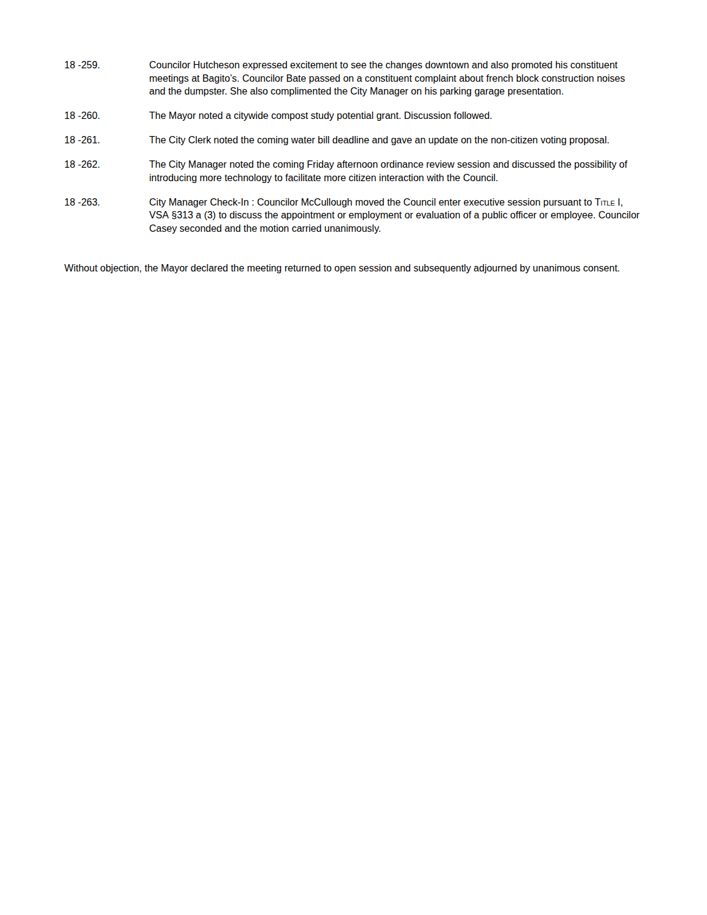| 18 -259. | Councilor Hutcheson expressed excitement to see the changes downtown and also promoted his constituent meetings at Bagito’s. Councilor Bate passed on a constituent complaint about french block construction noises and the dumpster. She also complimented the City Manager on his parking garage presentation. |
| 18 -260. | The Mayor noted a citywide compost study potential grant. Discussion followed. |
| 18 -261. | The City Clerk noted the coming water bill deadline and gave an update on the non-citizen voting proposal. |
| 18 -262. | The City Manager noted the coming Friday afternoon ordinance review session and discussed the possibility of introducing more technology to facilitate more citizen interaction with the Council. |
| 18 -263. | City Manager Check-In : Councilor McCullough moved the Council enter executive session pursuant to Title I, VSA §313 a (3) to discuss the appointment or employment or evaluation of a public officer or employee. Councilor Casey seconded and the motion carried unanimously. |
Without objection, the Mayor declared the meeting returned to open session and subsequently adjourned by unanimous consent.